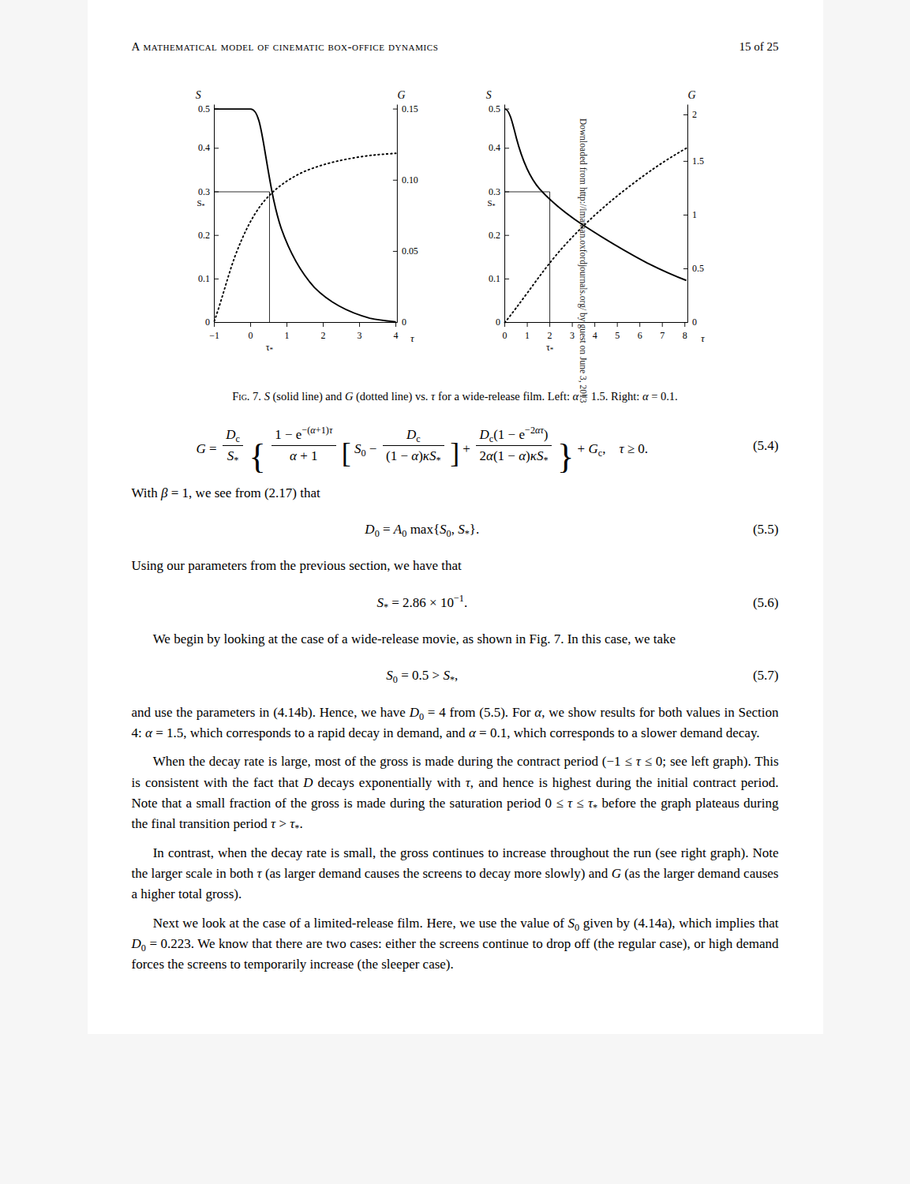A mathematical model of cinematic box-office dynamics 15 of 25
Downloaded from http://imaman.oxfordjournals.org/ by guest on June 3, 2013
S G 0 0.1 0.2 0.3 0.4 0.5 S* 0 0.05 0.10 0.15 −1 0 1 2 3 4 τ τ* S G 0 0.1 0.2 0.3 0.4 0.5 S* 0 0.5 1 1.5 2 0 1 2 3 4 5 6 7 8 τ τ*
Fig. 7. S (solid line) and G (dotted line) vs. τ for a wide-release film. Left: α = 1.5. Right: α = 0.1.
G = Dc S* { 1 − e−(α+1)τ α + 1 [ S0 − Dc(1 − α)κS* ] + Dc(1 − e−2ατ) 2α(1 − α)κS* } + Gc, τ ≥ 0.
(5.4)
With β = 1, we see from (2.17) that
D0 = A0 max{S0, S*}.
(5.5)
Using our parameters from the previous section, we have that
S* = 2.86 × 10−1.
(5.6)
We begin by looking at the case of a wide-release movie, as shown in Fig. 7. In this case, we take
S0 = 0.5 > S*,
(5.7)
and use the parameters in (4.14b). Hence, we have D0 = 4 from (5.5). For α, we show results for both values in Section 4: α = 1.5, which corresponds to a rapid decay in demand, and α = 0.1, which corresponds to a slower demand decay.
When the decay rate is large, most of the gross is made during the contract period (−1 ≤ τ ≤ 0; see left graph). This is consistent with the fact that D decays exponentially with τ, and hence is highest during the initial contract period. Note that a small fraction of the gross is made during the saturation period 0 ≤ τ ≤ τ* before the graph plateaus during the final transition period τ > τ*.
In contrast, when the decay rate is small, the gross continues to increase throughout the run (see right graph). Note the larger scale in both τ (as larger demand causes the screens to decay more slowly) and G (as the larger demand causes a higher total gross).
Next we look at the case of a limited-release film. Here, we use the value of S0 given by (4.14a), which implies that D0 = 0.223. We know that there are two cases: either the screens continue to drop off (the regular case), or high demand forces the screens to temporarily increase (the sleeper case).